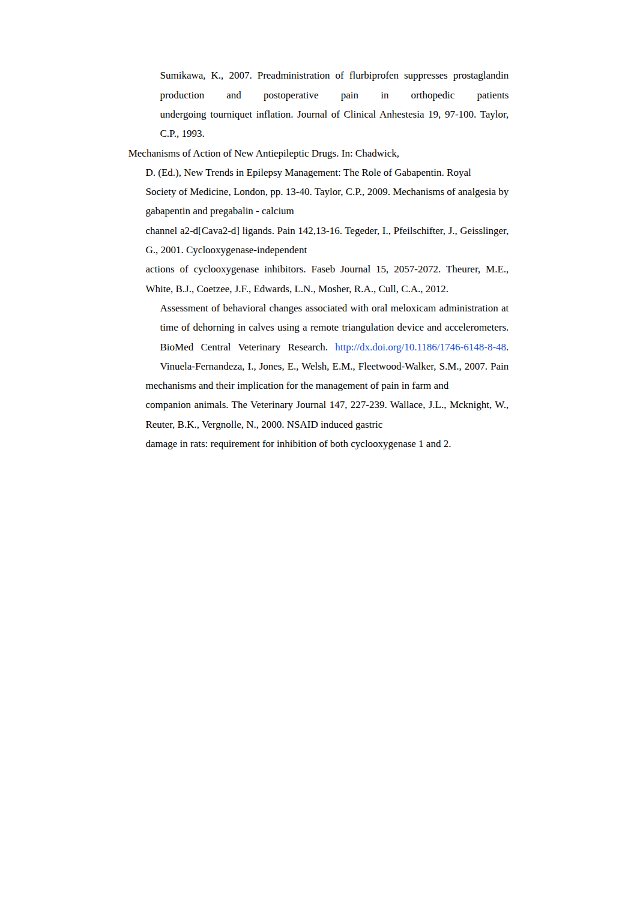Sumikawa, K., 2007. Preadministration of flurbiprofen suppresses prostaglandin production and postoperative pain in orthopedic patients
undergoing tourniquet inflation. Journal of Clinical Anhestesia 19, 97-100. Taylor, C.P., 1993.
Mechanisms of Action of New Antiepileptic Drugs. In: Chadwick,
D. (Ed.), New Trends in Epilepsy Management: The Role of Gabapentin. Royal
Society of Medicine, London, pp. 13-40. Taylor, C.P., 2009. Mechanisms of analgesia by gabapentin and pregabalin - calcium
channel a2-d[Cava2-d] ligands. Pain 142,13-16. Tegeder, I., Pfeilschifter, J., Geisslinger, G., 2001. Cyclooxygenase-independent
actions of cyclooxygenase inhibitors. Faseb Journal 15, 2057-2072. Theurer, M.E., White, B.J., Coetzee, J.F., Edwards, L.N., Mosher, R.A., Cull, C.A., 2012.
Assessment of behavioral changes associated with oral meloxicam administration at time of dehorning in calves using a remote triangulation device and accelerometers. BioMed Central Veterinary Research. http://dx.doi.org/10.1186/1746-6148-8-48. Vinuela-Fernandeza, I., Jones, E., Welsh, E.M., Fleetwood-Walker, S.M., 2007. Pain
mechanisms and their implication for the management of pain in farm and
companion animals. The Veterinary Journal 147, 227-239. Wallace, J.L., Mcknight, W., Reuter, B.K., Vergnolle, N., 2000. NSAID induced gastric
damage in rats: requirement for inhibition of both cyclooxygenase 1 and 2.